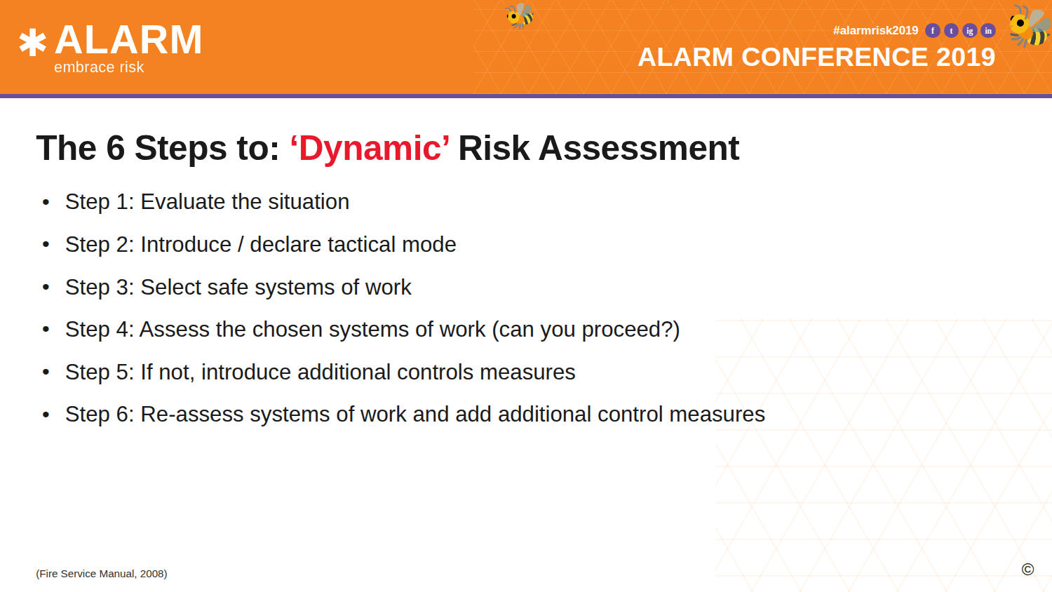✱
ALARM embrace risk
🐝
#alarmrisk2019 ftig in
ALARM CONFERENCE 2019
🐝
The 6 Steps to: ‘Dynamic’ Risk Assessment
Step 1: Evaluate the situation
Step 2: Introduce / declare tactical mode
Step 3: Select safe systems of work
Step 4: Assess the chosen systems of work (can you proceed?)
Step 5: If not, introduce additional controls measures
Step 6: Re-assess systems of work and add additional control measures
(Fire Service Manual, 2008)
©